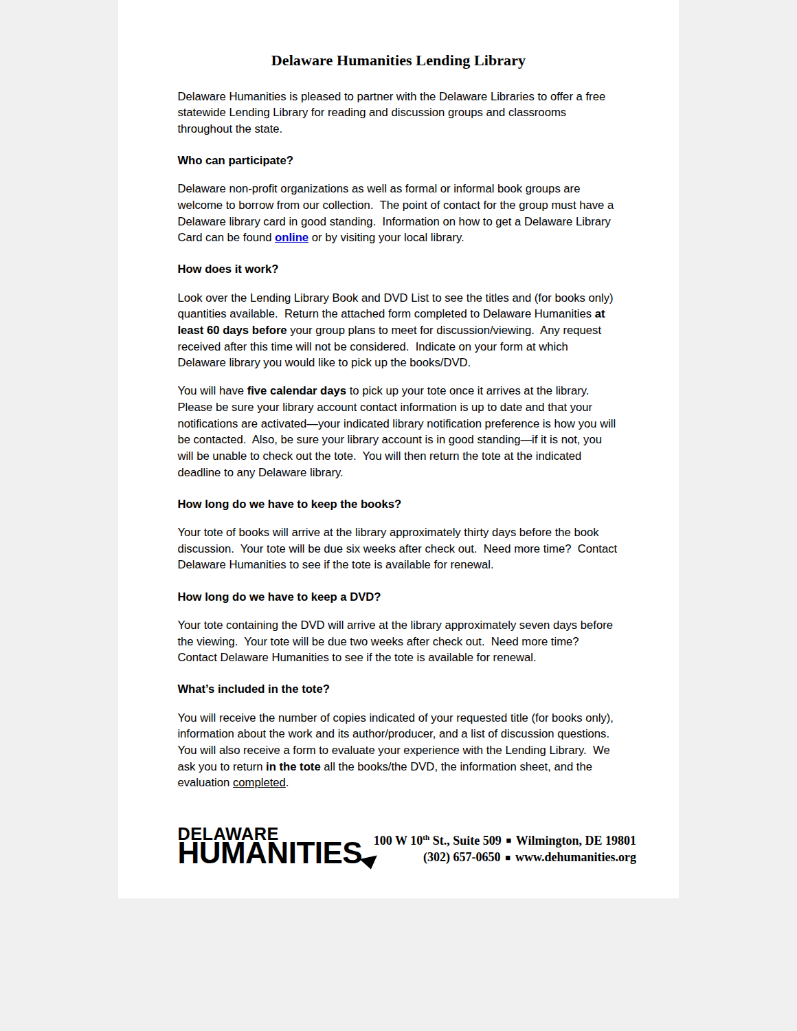Delaware Humanities Lending Library
Delaware Humanities is pleased to partner with the Delaware Libraries to offer a free statewide Lending Library for reading and discussion groups and classrooms throughout the state.
Who can participate?
Delaware non-profit organizations as well as formal or informal book groups are welcome to borrow from our collection. The point of contact for the group must have a Delaware library card in good standing. Information on how to get a Delaware Library Card can be found online or by visiting your local library.
How does it work?
Look over the Lending Library Book and DVD List to see the titles and (for books only) quantities available. Return the attached form completed to Delaware Humanities at least 60 days before your group plans to meet for discussion/viewing. Any request received after this time will not be considered. Indicate on your form at which Delaware library you would like to pick up the books/DVD.
You will have five calendar days to pick up your tote once it arrives at the library. Please be sure your library account contact information is up to date and that your notifications are activated—your indicated library notification preference is how you will be contacted. Also, be sure your library account is in good standing—if it is not, you will be unable to check out the tote. You will then return the tote at the indicated deadline to any Delaware library.
How long do we have to keep the books?
Your tote of books will arrive at the library approximately thirty days before the book discussion. Your tote will be due six weeks after check out. Need more time? Contact Delaware Humanities to see if the tote is available for renewal.
How long do we have to keep a DVD?
Your tote containing the DVD will arrive at the library approximately seven days before the viewing. Your tote will be due two weeks after check out. Need more time? Contact Delaware Humanities to see if the tote is available for renewal.
What’s included in the tote?
You will receive the number of copies indicated of your requested title (for books only), information about the work and its author/producer, and a list of discussion questions. You will also receive a form to evaluate your experience with the Lending Library. We ask you to return in the tote all the books/the DVD, the information sheet, and the evaluation completed.
DELAWARE HUMAN ITIES
100 W 10th St., Suite 509 ■ Wilmington, DE 19801
(302) 657-0650 ■ www.dehumanities.org